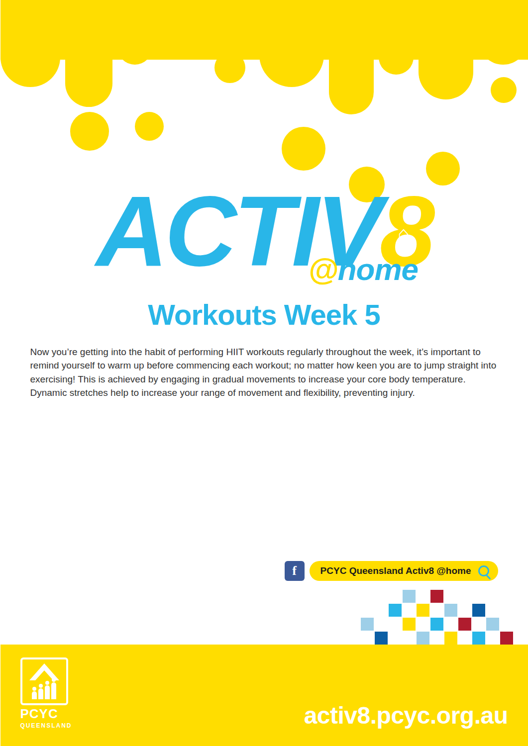ACTIV8⌂
@home
Workouts Week 5
Now you’re getting into the habit of performing HIIT workouts regularly throughout the week, it’s important to remind yourself to warm up before commencing each workout; no matter how keen you are to jump straight into exercising! This is achieved by engaging in gradual movements to increase your core body temperature. Dynamic stretches help to increase your range of movement and flexibility, preventing injury.
f
PCYC Queensland Activ8 @home
PCYC
QUEENSLAND
activ8.pcyc.org.au